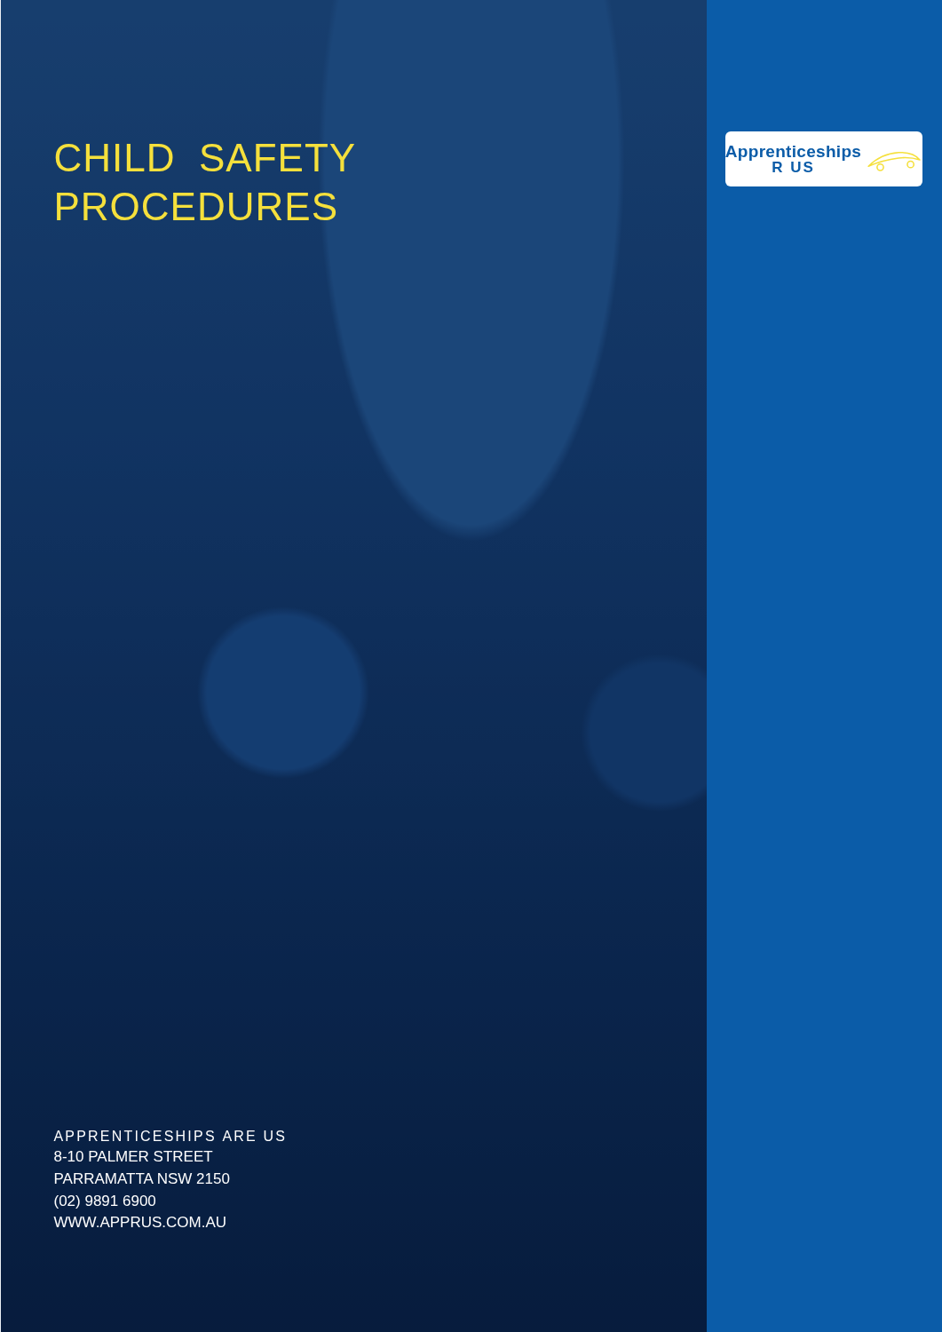CHILD SAFETY PROCEDURES
Apprenticeships R US
APPRENTICESHIPS ARE US
8-10 PALMER STREET
PARRAMATTA NSW 2150
(02) 9891 6900
WWW.APPRUS.COM.AU